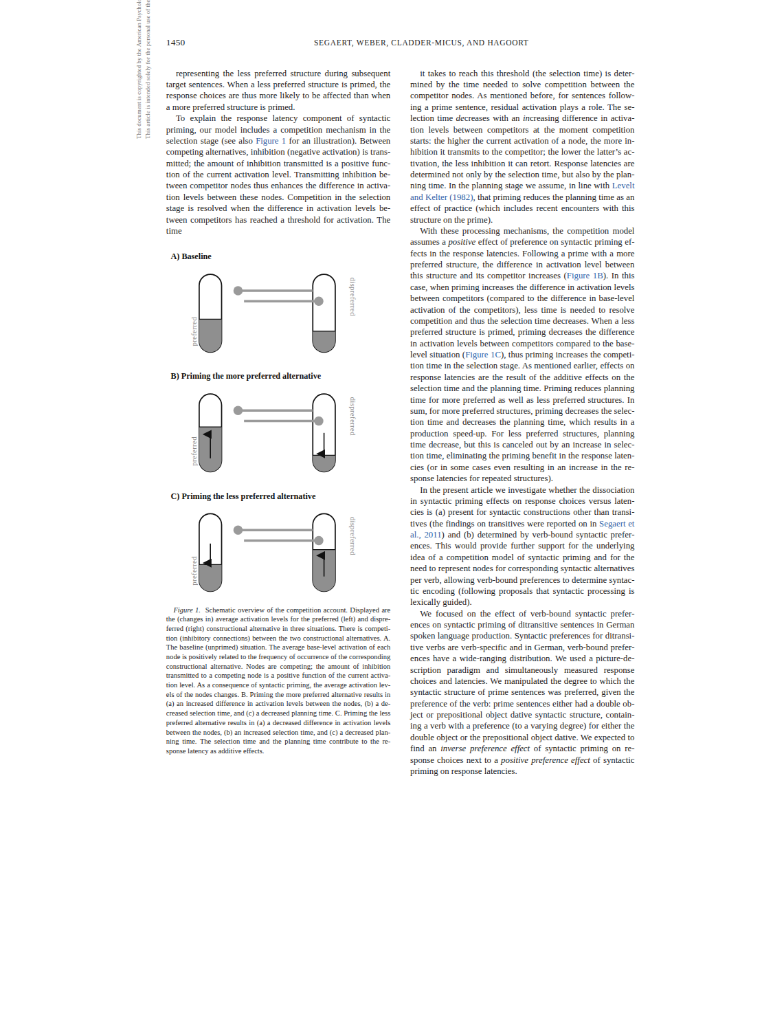1450
Segaert, Weber, Cladder-Micus, and Hagoort
This document is copyrighted by the American Psychological Association or one of its allied publishers. This article is intended solely for the personal use of the individual user and is not to be disseminated broadly.
representing the less preferred structure during subsequent target sentences. When a less preferred structure is primed, the response choices are thus more likely to be affected than when a more preferred structure is primed.
To explain the response latency component of syntactic priming, our model includes a competition mechanism in the selection stage (see also Figure 1 for an illustration). Between competing alternatives, inhibition (negative activation) is transmitted; the amount of inhibition transmitted is a positive function of the current activation level. Transmitting inhibition between competitor nodes thus enhances the difference in activation levels between these nodes. Competition in the selection stage is resolved when the difference in activation levels between competitors has reached a threshold for activation. The time
A) Baseline preferred dispreferred B) Priming the more preferred alternative preferred dispreferred C) Priming the less preferred alternative preferred dispreferred
Figure 1. Schematic overview of the competition account. Displayed are the (changes in) average activation levels for the preferred (left) and dispreferred (right) constructional alternative in three situations. There is competition (inhibitory connections) between the two constructional alternatives. A. The baseline (unprimed) situation. The average base-level activation of each node is positively related to the frequency of occurrence of the corresponding constructional alternative. Nodes are competing; the amount of inhibition transmitted to a competing node is a positive function of the current activation level. As a consequence of syntactic priming, the average activation levels of the nodes changes. B. Priming the more preferred alternative results in (a) an increased difference in activation levels between the nodes, (b) a decreased selection time, and (c) a decreased planning time. C. Priming the less preferred alternative results in (a) a decreased difference in activation levels between the nodes, (b) an increased selection time, and (c) a decreased planning time. The selection time and the planning time contribute to the response latency as additive effects.
it takes to reach this threshold (the selection time) is determined by the time needed to solve competition between the competitor nodes. As mentioned before, for sentences following a prime sentence, residual activation plays a role. The selection time decreases with an increasing difference in activation levels between competitors at the moment competition starts: the higher the current activation of a node, the more inhibition it transmits to the competitor; the lower the latter’s activation, the less inhibition it can retort. Response latencies are determined not only by the selection time, but also by the planning time. In the planning stage we assume, in line with Levelt and Kelter (1982), that priming reduces the planning time as an effect of practice (which includes recent encounters with this structure on the prime).
With these processing mechanisms, the competition model assumes a positive effect of preference on syntactic priming effects in the response latencies. Following a prime with a more preferred structure, the difference in activation level between this structure and its competitor increases (Figure 1B). In this case, when priming increases the difference in activation levels between competitors (compared to the difference in base-level activation of the competitors), less time is needed to resolve competition and thus the selection time decreases. When a less preferred structure is primed, priming decreases the difference in activation levels between competitors compared to the base-level situation (Figure 1C), thus priming increases the competition time in the selection stage. As mentioned earlier, effects on response latencies are the result of the additive effects on the selection time and the planning time. Priming reduces planning time for more preferred as well as less preferred structures. In sum, for more preferred structures, priming decreases the selection time and decreases the planning time, which results in a production speed-up. For less preferred structures, planning time decrease, but this is canceled out by an increase in selection time, eliminating the priming benefit in the response latencies (or in some cases even resulting in an increase in the response latencies for repeated structures).
In the present article we investigate whether the dissociation in syntactic priming effects on response choices versus latencies is (a) present for syntactic constructions other than transitives (the findings on transitives were reported on in Segaert et al., 2011) and (b) determined by verb-bound syntactic preferences. This would provide further support for the underlying idea of a competition model of syntactic priming and for the need to represent nodes for corresponding syntactic alternatives per verb, allowing verb-bound preferences to determine syntactic encoding (following proposals that syntactic processing is lexically guided).
We focused on the effect of verb-bound syntactic preferences on syntactic priming of ditransitive sentences in German spoken language production. Syntactic preferences for ditransitive verbs are verb-specific and in German, verb-bound preferences have a wide-ranging distribution. We used a picture-description paradigm and simultaneously measured response choices and latencies. We manipulated the degree to which the syntactic structure of prime sentences was preferred, given the preference of the verb: prime sentences either had a double object or prepositional object dative syntactic structure, containing a verb with a preference (to a varying degree) for either the double object or the prepositional object dative. We expected to find an inverse preference effect of syntactic priming on response choices next to a positive preference effect of syntactic priming on response latencies.